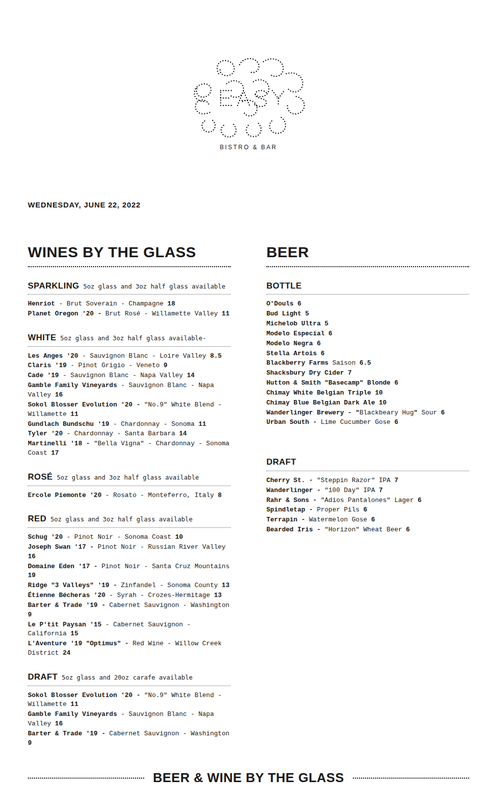Bistro & Bar
WEDNESDAY, JUNE 22, 2022
Wines by the Glass
Sparkling 5oz glass and 3oz half glass available
Henriot - Brut Soverain - Champagne 18
Planet Oregon '20 - Brut Rosé - Willamette Valley 11
White 5oz glass and 3oz half glass available-
Les Anges '20 - Sauvignon Blanc - Loire Valley 8.5
Claris '19 - Pinot Grigio - Veneto 9
Cade '19 - Sauvignon Blanc - Napa Valley 14
Gamble Family Vineyards - Sauvignon Blanc - Napa Valley 16
Sokol Blosser Evolution '20 - "No.9" White Blend - Willamette 11
Gundlach Bundschu '19 - Chardonnay - Sonoma 11
Tyler '20 - Chardonnay - Santa Barbara 14
Martinelli '18 - "Bella Vigna" - Chardonnay - Sonoma Coast 17
Rosé 5oz glass and 3oz half glass available
Ercole Piemonte '20 - Rosato - Monteferro, Italy 8
Red 5oz glass and 3oz half glass available
Schug '20 - Pinot Noir - Sonoma Coast 10
Joseph Swan '17 - Pinot Noir - Russian River Valley 16
Domaine Eden '17 - Pinot Noir - Santa Cruz Mountains 19
Ridge "3 Valleys" '19 - Zinfandel - Sonoma County 13
Étienne Bécheras '20 - Syrah - Crozes-Hermitage 13
Barter & Trade '19 - Cabernet Sauvignon - Washington 9
Le P'tit Paysan '15 - Cabernet Sauvignon - California 15
L'Aventure '19 "Optimus" - Red Wine - Willow Creek District 24
Draft 5oz glass and 20oz carafe available
Sokol Blosser Evolution '20 - "No.9" White Blend - Willamette 11
Gamble Family Vineyards - Sauvignon Blanc - Napa Valley 16
Barter & Trade '19 - Cabernet Sauvignon - Washington 9
Beer
Bottle
O'Douls 6
Bud Light 5
Michelob Ultra 5
Modelo Especial 6
Modelo Negra 6
Stella Artois 6
Blackberry Farms Saison 6.5
Shacksbury Dry Cider 7
Hutton & Smith "Basecamp" Blonde 6
Chimay White Belgian Triple 10
Chimay Blue Belgian Dark Ale 10
Wanderlinger Brewery - "Blackbeary Hug" Sour 6
Urban South - Lime Cucumber Gose 6
Draft
Cherry St. - "Steppin Razor" IPA 7
Wanderlinger - "100 Day" IPA 7
Rahr & Sons - "Adios Pantalones" Lager 6
Spindletap - Proper Pils 6
Terrapin - Watermelon Gose 6
Bearded Iris - "Horizon" Wheat Beer 6
Beer & Wine by the Glass